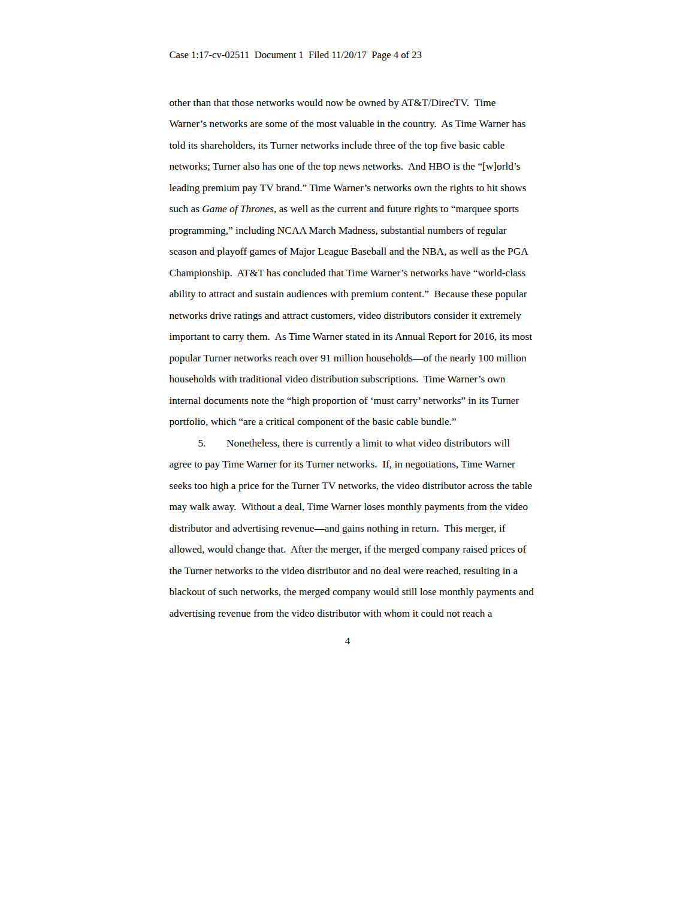Case 1:17-cv-02511 Document 1 Filed 11/20/17 Page 4 of 23
other than that those networks would now be owned by AT&T/DirecTV. Time Warner’s networks are some of the most valuable in the country. As Time Warner has told its shareholders, its Turner networks include three of the top five basic cable networks; Turner also has one of the top news networks. And HBO is the “[w]orld’s leading premium pay TV brand.” Time Warner’s networks own the rights to hit shows such as Game of Thrones, as well as the current and future rights to “marquee sports programming,” including NCAA March Madness, substantial numbers of regular season and playoff games of Major League Baseball and the NBA, as well as the PGA Championship. AT&T has concluded that Time Warner’s networks have “world-class ability to attract and sustain audiences with premium content.” Because these popular networks drive ratings and attract customers, video distributors consider it extremely important to carry them. As Time Warner stated in its Annual Report for 2016, its most popular Turner networks reach over 91 million households—of the nearly 100 million households with traditional video distribution subscriptions. Time Warner’s own internal documents note the “high proportion of ‘must carry’ networks” in its Turner portfolio, which “are a critical component of the basic cable bundle.”
5. Nonetheless, there is currently a limit to what video distributors will agree to pay Time Warner for its Turner networks. If, in negotiations, Time Warner seeks too high a price for the Turner TV networks, the video distributor across the table may walk away. Without a deal, Time Warner loses monthly payments from the video distributor and advertising revenue—and gains nothing in return. This merger, if allowed, would change that. After the merger, if the merged company raised prices of the Turner networks to the video distributor and no deal were reached, resulting in a blackout of such networks, the merged company would still lose monthly payments and advertising revenue from the video distributor with whom it could not reach a
4